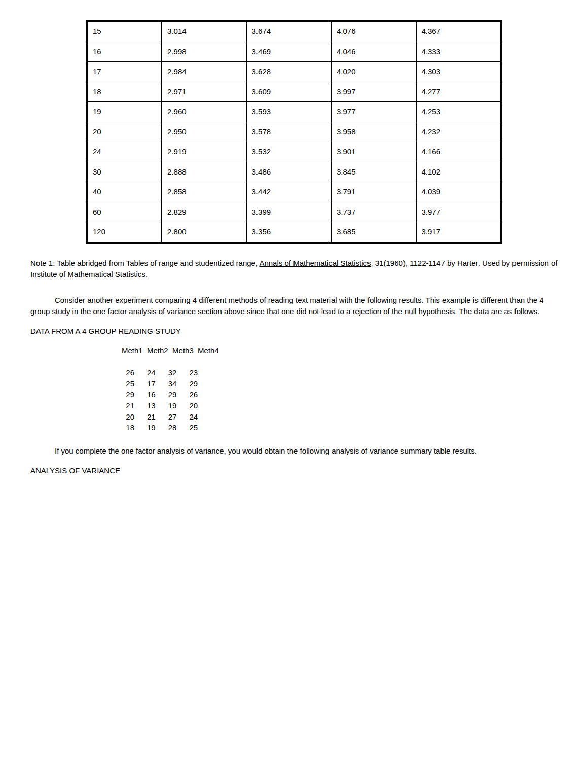| 15 | 3.014 | 3.674 | 4.076 | 4.367 |
| 16 | 2.998 | 3.469 | 4.046 | 4.333 |
| 17 | 2.984 | 3.628 | 4.020 | 4.303 |
| 18 | 2.971 | 3.609 | 3.997 | 4.277 |
| 19 | 2.960 | 3.593 | 3.977 | 4.253 |
| 20 | 2.950 | 3.578 | 3.958 | 4.232 |
| 24 | 2.919 | 3.532 | 3.901 | 4.166 |
| 30 | 2.888 | 3.486 | 3.845 | 4.102 |
| 40 | 2.858 | 3.442 | 3.791 | 4.039 |
| 60 | 2.829 | 3.399 | 3.737 | 3.977 |
| 120 | 2.800 | 3.356 | 3.685 | 3.917 |
Note 1: Table abridged from Tables of range and studentized range, Annals of Mathematical Statistics, 31(1960), 1122-1147 by Harter. Used by permission of Institute of Mathematical Statistics.
Consider another experiment comparing 4 different methods of reading text material with the following results. This example is different than the 4 group study in the one factor analysis of variance section above since that one did not lead to a rejection of the null hypothesis. The data are as follows.
DATA FROM A 4 GROUP READING STUDY
Meth1 Meth2 Meth3 Meth4 26 24 32 23 25 17 34 29 29 16 29 26 21 13 19 20 20 21 27 24 18 19 28 25
If you complete the one factor analysis of variance, you would obtain the following analysis of variance summary table results.
ANALYSIS OF VARIANCE